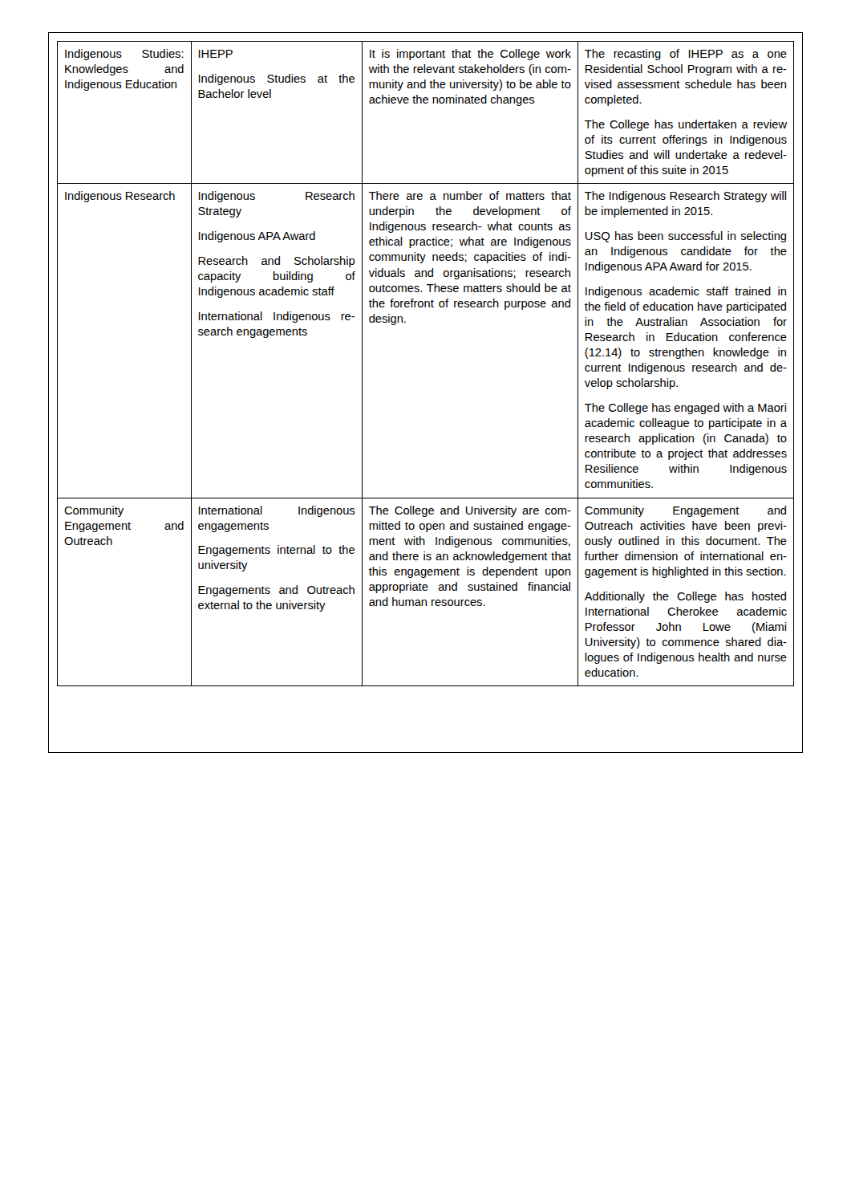| Indigenous Studies: Knowledges and Indigenous Education | IHEPP Indigenous Studies at the Bachelor level | It is important that the College work with the relevant stakeholders (in community and the university) to be able to achieve the nominated changes | The recasting of IHEPP as a one Residential School Program with a revised assessment schedule has been completed. The College has undertaken a review of its current offerings in Indigenous Studies and will undertake a redevelopment of this suite in 2015 |
| Indigenous Research | Indigenous Research Strategy Indigenous APA Award Research and Scholarship capacity building of Indigenous academic staff International Indigenous research engagements | There are a number of matters that underpin the development of Indigenous research- what counts as ethical practice; what are Indigenous community needs; capacities of individuals and organisations; research outcomes. These matters should be at the forefront of research purpose and design. | The Indigenous Research Strategy will be implemented in 2015. USQ has been successful in selecting an Indigenous candidate for the Indigenous APA Award for 2015. Indigenous academic staff trained in the field of education have participated in the Australian Association for Research in Education conference (12.14) to strengthen knowledge in current Indigenous research and develop scholarship. The College has engaged with a Maori academic colleague to participate in a research application (in Canada) to contribute to a project that addresses Resilience within Indigenous communities. |
| Community Engagement and Outreach | International Indigenous engagements Engagements internal to the university Engagements and Outreach external to the university | The College and University are committed to open and sustained engagement with Indigenous communities, and there is an acknowledgement that this engagement is dependent upon appropriate and sustained financial and human resources. | Community Engagement and Outreach activities have been previously outlined in this document. The further dimension of international engagement is highlighted in this section. Additionally the College has hosted International Cherokee academic Professor John Lowe (Miami University) to commence shared dialogues of Indigenous health and nurse education. |